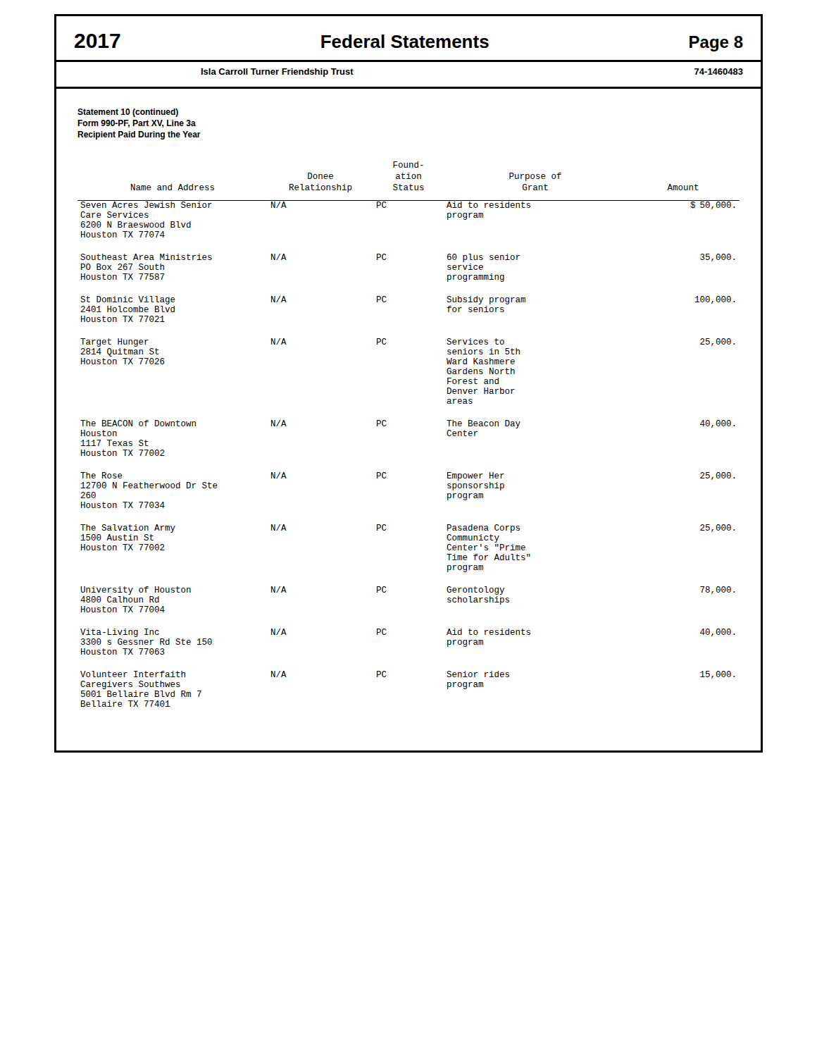2017
Federal Statements
Page 8
Isla Carroll Turner Friendship Trust
74-1460483
Statement 10 (continued)
Form 990-PF, Part XV, Line 3a
Recipient Paid During the Year
| | | Found- | | |
| --- | --- | --- | --- | --- |
| | Donee | ation | Purpose of | |
| Name and Address | Relationship | Status | Grant | Amount |
| Seven Acres Jewish Senior Care Services 6200 N Braeswood Blvd Houston TX 77074 | N/A | PC | Aid to residents program | $ 50,000. |
| Southeast Area Ministries PO Box 267 South Houston TX 77587 | N/A | PC | 60 plus senior service programming | 35,000. |
| St Dominic Village 2401 Holcombe Blvd Houston TX 77021 | N/A | PC | Subsidy program for seniors | 100,000. |
| Target Hunger 2814 Quitman St Houston TX 77026 | N/A | PC | Services to seniors in 5th Ward Kashmere Gardens North Forest and Denver Harbor areas | 25,000. |
| The BEACON of Downtown Houston 1117 Texas St Houston TX 77002 | N/A | PC | The Beacon Day Center | 40,000. |
| The Rose 12700 N Featherwood Dr Ste 260 Houston TX 77034 | N/A | PC | Empower Her sponsorship program | 25,000. |
| The Salvation Army 1500 Austin St Houston TX 77002 | N/A | PC | Pasadena Corps Communicty Center's "Prime Time for Adults" program | 25,000. |
| University of Houston 4800 Calhoun Rd Houston TX 77004 | N/A | PC | Gerontology scholarships | 78,000. |
| Vita-Living Inc 3300 s Gessner Rd Ste 150 Houston TX 77063 | N/A | PC | Aid to residents program | 40,000. |
| Volunteer Interfaith Caregivers Southwes 5001 Bellaire Blvd Rm 7 Bellaire TX 77401 | N/A | PC | Senior rides program | 15,000. |